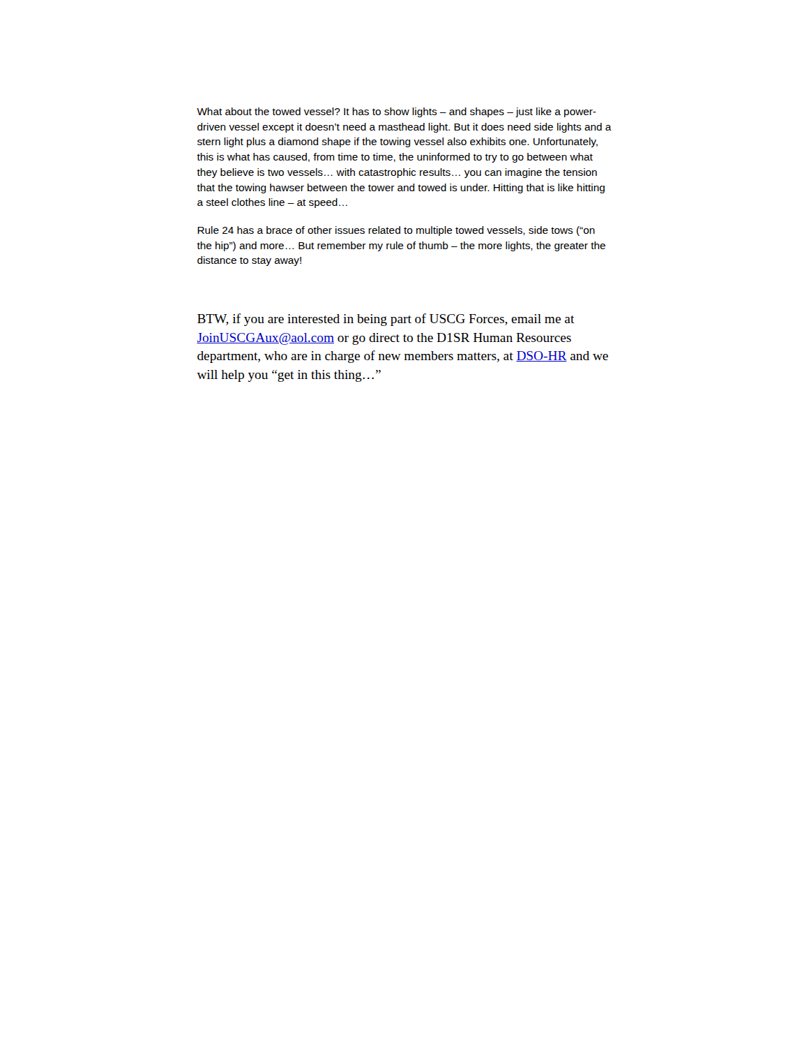What about the towed vessel? It has to show lights – and shapes – just like a power-driven vessel except it doesn’t need a masthead light. But it does need side lights and a stern light plus a diamond shape if the towing vessel also exhibits one. Unfortunately, this is what has caused, from time to time, the uninformed to try to go between what they believe is two vessels… with catastrophic results… you can imagine the tension that the towing hawser between the tower and towed is under. Hitting that is like hitting a steel clothes line – at speed…
Rule 24 has a brace of other issues related to multiple towed vessels, side tows (“on the hip”) and more… But remember my rule of thumb – the more lights, the greater the distance to stay away!
BTW, if you are interested in being part of USCG Forces, email me at JoinUSCGAux@aol.com or go direct to the D1SR Human Resources department, who are in charge of new members matters, at DSO-HR and we will help you “get in this thing…”